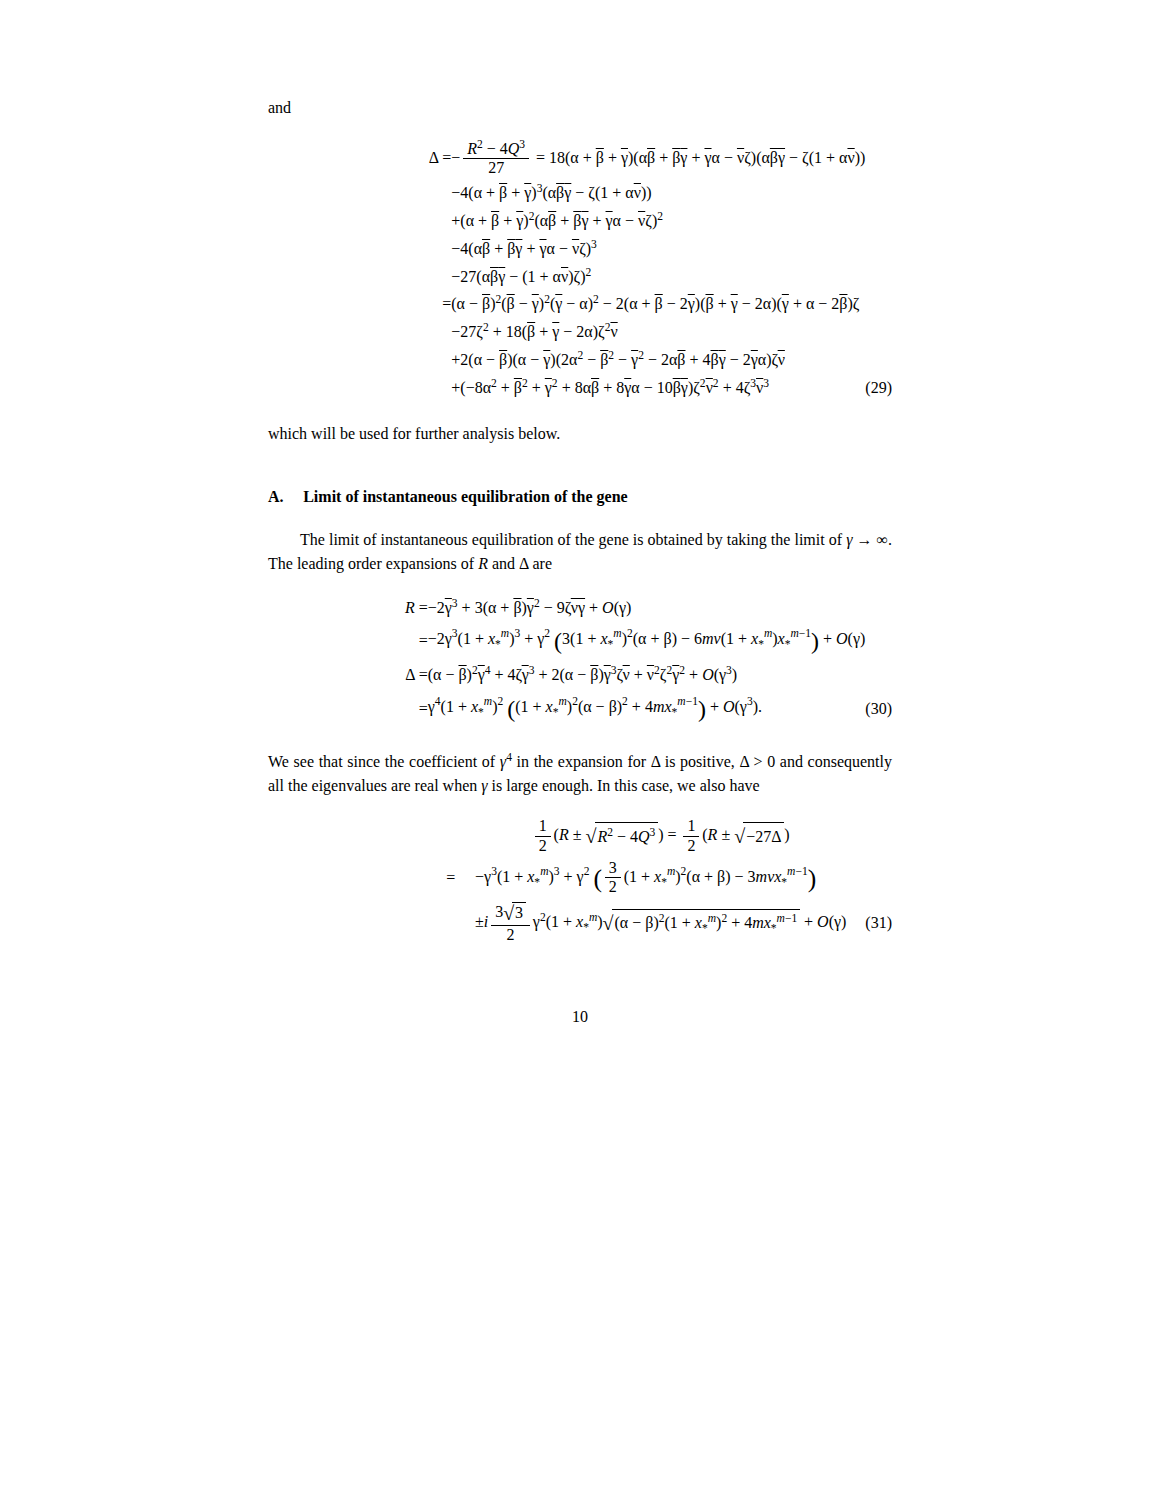and
| Δ = | | − R 2 − 4 Q 3 27 = 18(α + β + γ )(α β + β γ + γ α − ν ζ)(α β γ − ζ(1 + α ν )) | |
| | | −4(α + β + γ ) 3 (α β γ − ζ(1 + α ν )) | |
| | | +(α + β + γ ) 2 (α β + β γ + γ α − ν ζ) 2 | |
| | | −4(α β + β γ + γ α − ν ζ) 3 | |
| | | −27(α β γ − (1 + α ν )ζ) 2 | |
| = | | (α − β ) 2 ( β − γ ) 2 ( γ − α) 2 − 2(α + β − 2 γ )( β + γ − 2α)( γ + α − 2 β )ζ | |
| | | −27ζ 2 + 18( β + γ − 2α)ζ 2 ν | |
| | | +2(α − β )(α − γ )(2α 2 − β 2 − γ 2 − 2α β + 4 β γ − 2 γ α)ζ ν | |
| | | +(−8α 2 + β 2 + γ 2 + 8α β + 8 γ α − 10 β γ )ζ 2 ν 2 + 4ζ 3 ν 3 | (29) |
which will be used for further analysis below.
A. Limit of instantaneous equilibration of the gene
The limit of instantaneous equilibration of the gene is obtained by taking the limit of γ → ∞. The leading order expansions of R and Δ are
| R = | | −2 γ 3 + 3(α + β ) γ 2 − 9ζ ν γ + O (γ) | |
| = | | −2γ 3 (1 + x * m ) 3 + γ 2 ( 3(1 + x * m ) 2 (α + β) − 6 mν (1 + x * m ) x * m −1 ) + O (γ) | |
| Δ = | | (α − β ) 2 γ 4 + 4ζ γ 3 + 2(α − β ) γ 3 ζ ν + ν 2 ζ 2 γ 2 + O (γ 3 ) | |
| = | | γ 4 (1 + x * m ) 2 ( (1 + x * m ) 2 (α − β) 2 + 4 mx * m −1 ) + O (γ 3 ). | (30) |
We see that since the coefficient of γ4 in the expansion for Δ is positive, Δ > 0 and consequently all the eigenvalues are real when γ is large enough. In this case, we also have
| | | 1 2 ( R ± √ R 2 − 4 Q 3 ) = 1 2 ( R ± √ −27Δ ) | |
| = | | −γ 3 (1 + x * m ) 3 + γ 2 ( 3 2 (1 + x * m ) 2 (α + β) − 3 mνx * m −1 ) | |
| | | ± i 3 √ 3 2 γ 2 (1 + x * m ) √ (α − β) 2 (1 + x * m ) 2 + 4 mx * m −1 + O (γ) | (31) |
10